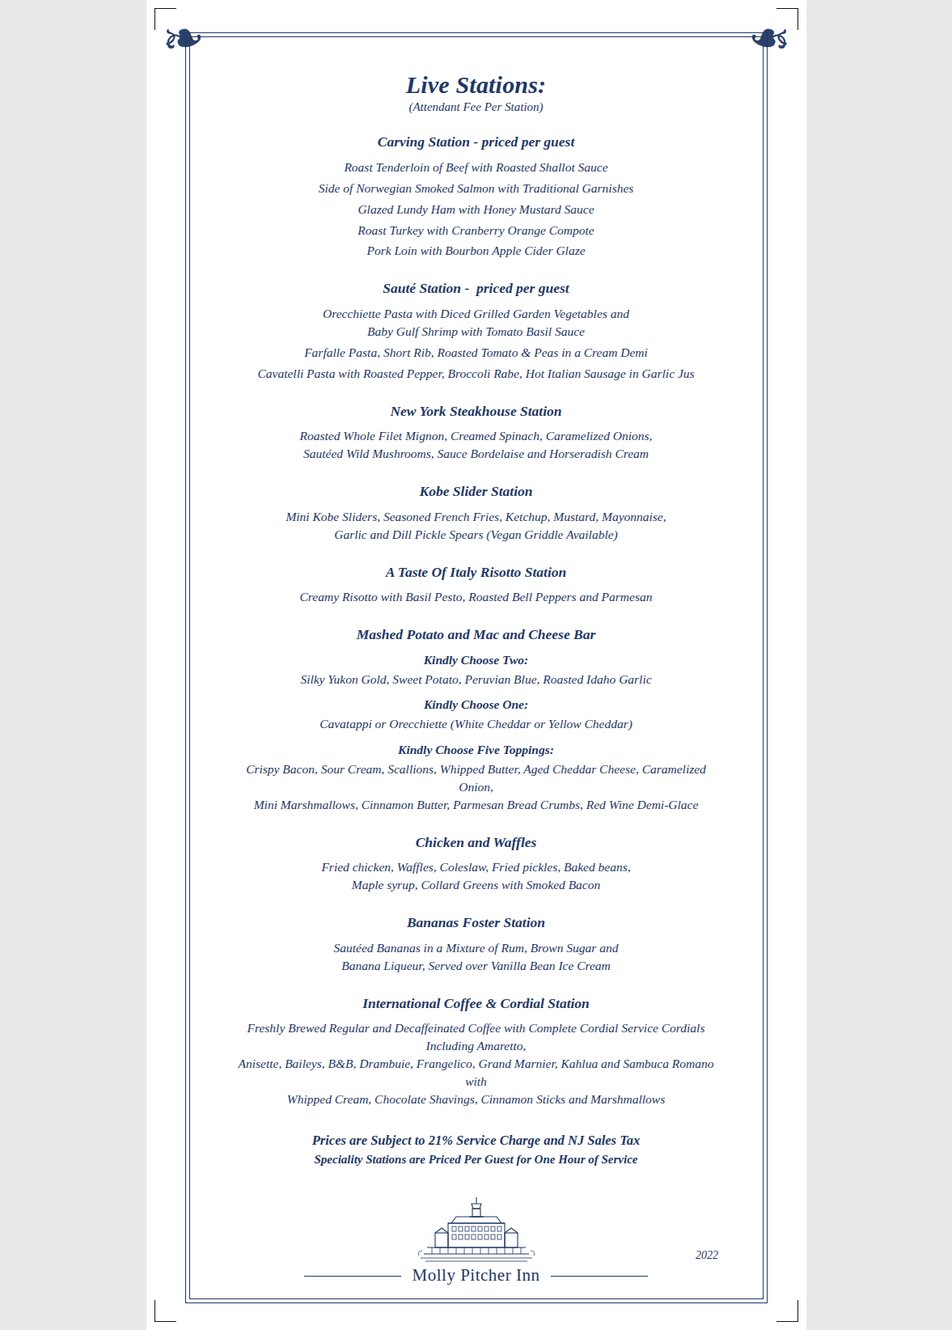❧
❧
Live Stations:
(Attendant Fee Per Station)
Carving Station - priced per guest
Roast Tenderloin of Beef with Roasted Shallot Sauce
Side of Norwegian Smoked Salmon with Traditional Garnishes
Glazed Lundy Ham with Honey Mustard Sauce
Roast Turkey with Cranberry Orange Compote
Pork Loin with Bourbon Apple Cider Glaze
Sauté Station - priced per guest
Orecchiette Pasta with Diced Grilled Garden Vegetables and
Baby Gulf Shrimp with Tomato Basil Sauce
Farfalle Pasta, Short Rib, Roasted Tomato & Peas in a Cream Demi
Cavatelli Pasta with Roasted Pepper, Broccoli Rabe, Hot Italian Sausage in Garlic Jus
New York Steakhouse Station
Roasted Whole Filet Mignon, Creamed Spinach, Caramelized Onions,
Sautéed Wild Mushrooms, Sauce Bordelaise and Horseradish Cream
Kobe Slider Station
Mini Kobe Sliders, Seasoned French Fries, Ketchup, Mustard, Mayonnaise,
Garlic and Dill Pickle Spears (Vegan Griddle Available)
A Taste Of Italy Risotto Station
Creamy Risotto with Basil Pesto, Roasted Bell Peppers and Parmesan
Mashed Potato and Mac and Cheese Bar
Kindly Choose Two:
Silky Yukon Gold, Sweet Potato, Peruvian Blue, Roasted Idaho Garlic
Kindly Choose One:
Cavatappi or Orecchiette (White Cheddar or Yellow Cheddar)
Kindly Choose Five Toppings:
Crispy Bacon, Sour Cream, Scallions, Whipped Butter, Aged Cheddar Cheese, Caramelized Onion,
Mini Marshmallows, Cinnamon Butter, Parmesan Bread Crumbs, Red Wine Demi-Glace
Chicken and Waffles
Fried chicken, Waffles, Coleslaw, Fried pickles, Baked beans,
Maple syrup, Collard Greens with Smoked Bacon
Bananas Foster Station
Sautéed Bananas in a Mixture of Rum, Brown Sugar and
Banana Liqueur, Served over Vanilla Bean Ice Cream
International Coffee & Cordial Station
Freshly Brewed Regular and Decaffeinated Coffee with Complete Cordial Service Cordials Including Amaretto,
Anisette, Baileys, B&B, Drambuie, Frangelico, Grand Marnier, Kahlua and Sambuca Romano with
Whipped Cream, Chocolate Shavings, Cinnamon Sticks and Marshmallows
Prices are Subject to 21% Service Charge and NJ Sales Tax Speciality Stations are Priced Per Guest for One Hour of Service
Molly Pitcher Inn
2022